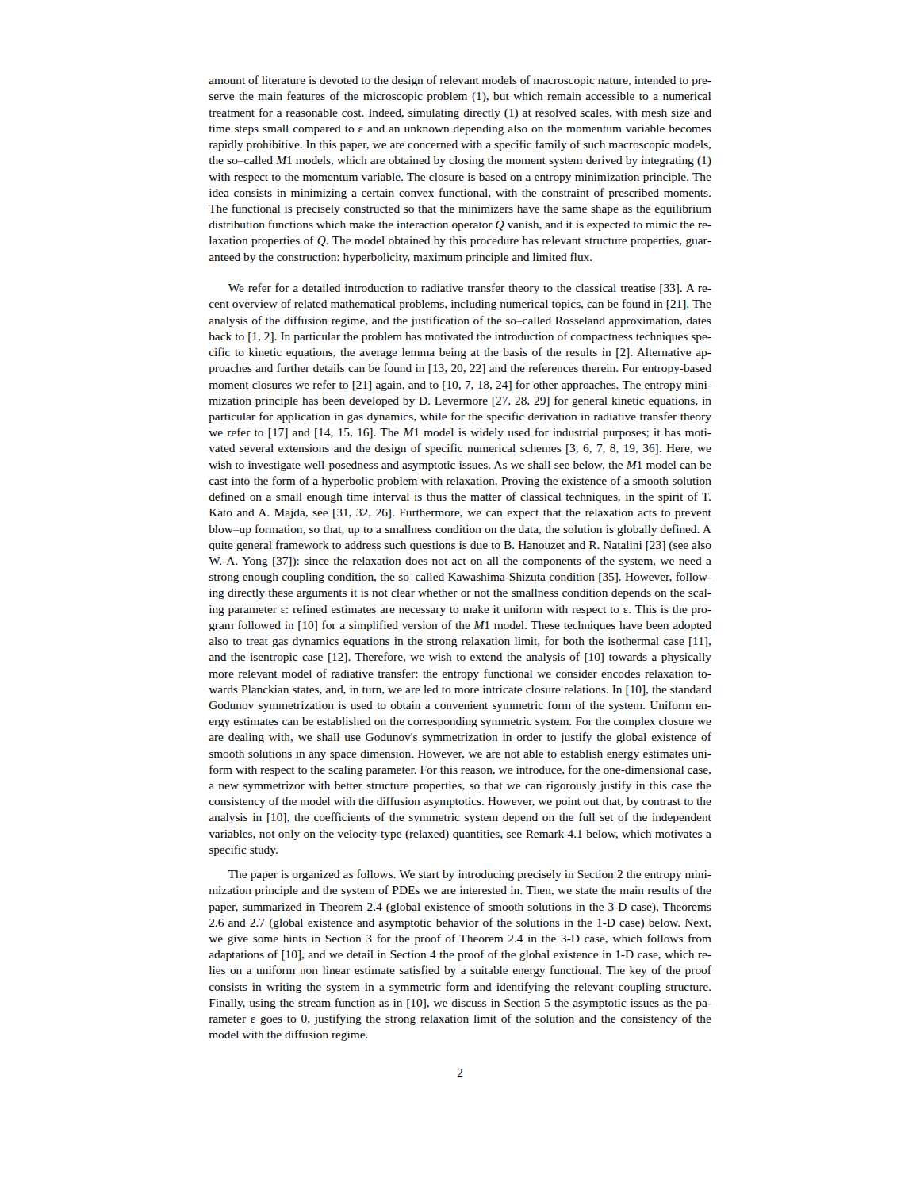amount of literature is devoted to the design of relevant models of macroscopic nature, intended to preserve the main features of the microscopic problem (1), but which remain accessible to a numerical treatment for a reasonable cost. Indeed, simulating directly (1) at resolved scales, with mesh size and time steps small compared to ε and an unknown depending also on the momentum variable becomes rapidly prohibitive. In this paper, we are concerned with a specific family of such macroscopic models, the so–called M1 models, which are obtained by closing the moment system derived by integrating (1) with respect to the momentum variable. The closure is based on a entropy minimization principle. The idea consists in minimizing a certain convex functional, with the constraint of prescribed moments. The functional is precisely constructed so that the minimizers have the same shape as the equilibrium distribution functions which make the interaction operator Q vanish, and it is expected to mimic the relaxation properties of Q. The model obtained by this procedure has relevant structure properties, guaranteed by the construction: hyperbolicity, maximum principle and limited flux.
We refer for a detailed introduction to radiative transfer theory to the classical treatise [33]. A recent overview of related mathematical problems, including numerical topics, can be found in [21]. The analysis of the diffusion regime, and the justification of the so–called Rosseland approximation, dates back to [1, 2]. In particular the problem has motivated the introduction of compactness techniques specific to kinetic equations, the average lemma being at the basis of the results in [2]. Alternative approaches and further details can be found in [13, 20, 22] and the references therein. For entropy-based moment closures we refer to [21] again, and to [10, 7, 18, 24] for other approaches. The entropy minimization principle has been developed by D. Levermore [27, 28, 29] for general kinetic equations, in particular for application in gas dynamics, while for the specific derivation in radiative transfer theory we refer to [17] and [14, 15, 16]. The M1 model is widely used for industrial purposes; it has motivated several extensions and the design of specific numerical schemes [3, 6, 7, 8, 19, 36]. Here, we wish to investigate well-posedness and asymptotic issues. As we shall see below, the M1 model can be cast into the form of a hyperbolic problem with relaxation. Proving the existence of a smooth solution defined on a small enough time interval is thus the matter of classical techniques, in the spirit of T. Kato and A. Majda, see [31, 32, 26]. Furthermore, we can expect that the relaxation acts to prevent blow–up formation, so that, up to a smallness condition on the data, the solution is globally defined. A quite general framework to address such questions is due to B. Hanouzet and R. Natalini [23] (see also W.-A. Yong [37]): since the relaxation does not act on all the components of the system, we need a strong enough coupling condition, the so–called Kawashima-Shizuta condition [35]. However, following directly these arguments it is not clear whether or not the smallness condition depends on the scaling parameter ε: refined estimates are necessary to make it uniform with respect to ε. This is the program followed in [10] for a simplified version of the M1 model. These techniques have been adopted also to treat gas dynamics equations in the strong relaxation limit, for both the isothermal case [11], and the isentropic case [12]. Therefore, we wish to extend the analysis of [10] towards a physically more relevant model of radiative transfer: the entropy functional we consider encodes relaxation towards Planckian states, and, in turn, we are led to more intricate closure relations. In [10], the standard Godunov symmetrization is used to obtain a convenient symmetric form of the system. Uniform energy estimates can be established on the corresponding symmetric system. For the complex closure we are dealing with, we shall use Godunov's symmetrization in order to justify the global existence of smooth solutions in any space dimension. However, we are not able to establish energy estimates uniform with respect to the scaling parameter. For this reason, we introduce, for the one-dimensional case, a new symmetrizor with better structure properties, so that we can rigorously justify in this case the consistency of the model with the diffusion asymptotics. However, we point out that, by contrast to the analysis in [10], the coefficients of the symmetric system depend on the full set of the independent variables, not only on the velocity-type (relaxed) quantities, see Remark 4.1 below, which motivates a specific study.
The paper is organized as follows. We start by introducing precisely in Section 2 the entropy minimization principle and the system of PDEs we are interested in. Then, we state the main results of the paper, summarized in Theorem 2.4 (global existence of smooth solutions in the 3-D case), Theorems 2.6 and 2.7 (global existence and asymptotic behavior of the solutions in the 1-D case) below. Next, we give some hints in Section 3 for the proof of Theorem 2.4 in the 3-D case, which follows from adaptations of [10], and we detail in Section 4 the proof of the global existence in 1-D case, which relies on a uniform non linear estimate satisfied by a suitable energy functional. The key of the proof consists in writing the system in a symmetric form and identifying the relevant coupling structure. Finally, using the stream function as in [10], we discuss in Section 5 the asymptotic issues as the parameter ε goes to 0, justifying the strong relaxation limit of the solution and the consistency of the model with the diffusion regime.
2